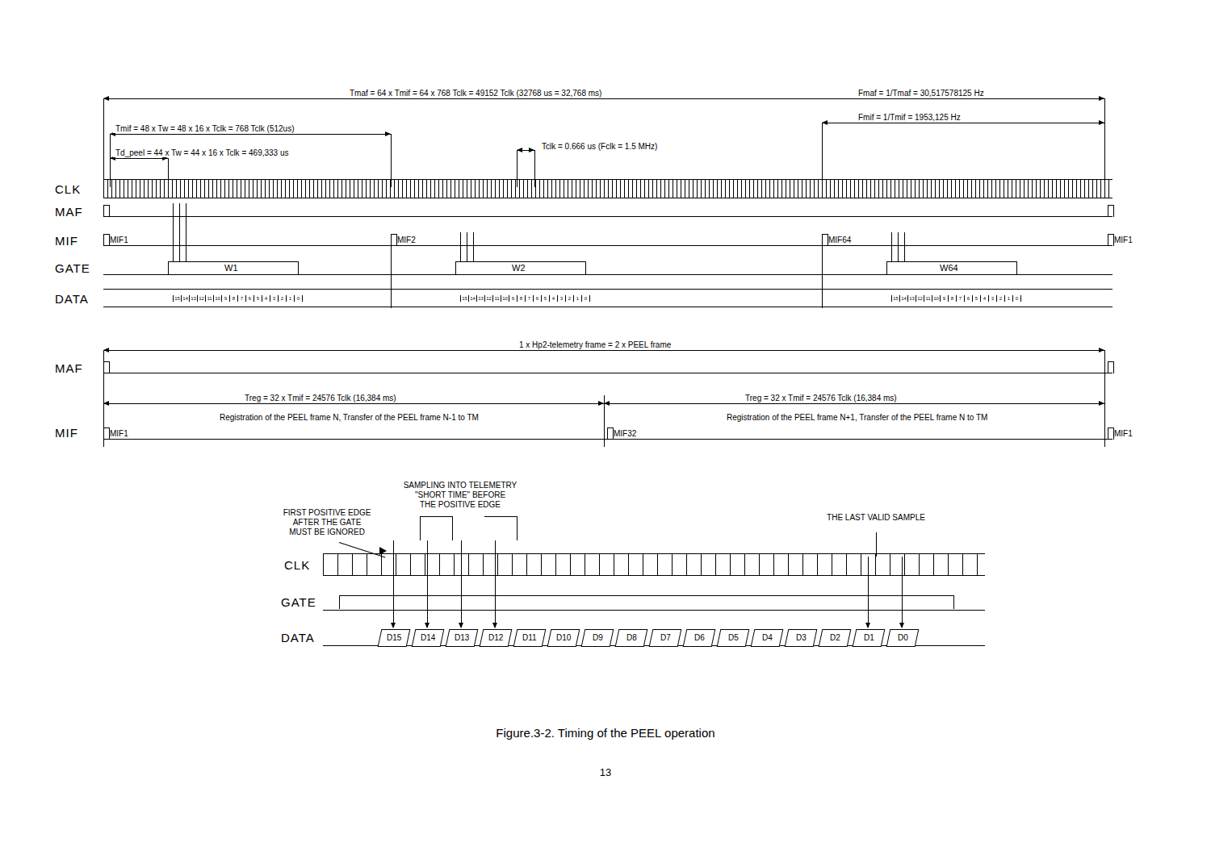TOP DIAGRAM : dimension lines
Tmaf = 64 x Tmif = 64 x 768 Tclk = 49152 Tclk (32768 us = 32,768 ms)
Fmaf = 1/Tmaf = 30,517578125 Hz
Tmif = 48 x Tw = 48 x 16 x Tclk = 768 Tclk (512us)
Fmif = 1/Tmif = 1953,125 Hz
Td_peel = 44 x Tw = 44 x 16 x Tclk = 469,333 us
Tclk = 0.666 us (Fclk = 1.5 MHz)
TOP DIAGRAM : signals
CLK
MAF
MIF
MIF1
MIF2
MIF64
MIF1
GATE
W1
W2
W64
DATA
1514131211109876543210
1514131211109876543210
1514131211109876543210
MIDDLE DIAGRAM
1 x Hp2-telemetry frame = 2 x PEEL frame
MAF
Treg = 32 x Tmif = 24576 Tclk (16,384 ms)
Registration of the PEEL frame N, Transfer of the PEEL frame N-1 to TM
Treg = 32 x Tmif = 24576 Tclk (16,384 ms)
Registration of the PEEL frame N+1, Transfer of the PEEL frame N to TM
MIF
MIF1
MIF32
MIF1
BOTTOM DETAIL DIAGRAM
FIRST POSITIVE EDGE
AFTER THE GATE
MUST BE IGNORED
SAMPLING INTO TELEMETRY
"SHORT TIME" BEFORE
THE POSITIVE EDGE
THE LAST VALID SAMPLE
CLK
GATE
DATA
D15
D14
D13
D12
D11
D10
D9
D8
D7
D6
D5
D4
D3
D2
D1
D0
CAPTION & PAGE NUMBER
Figure.3-2. Timing of the PEEL operation
13